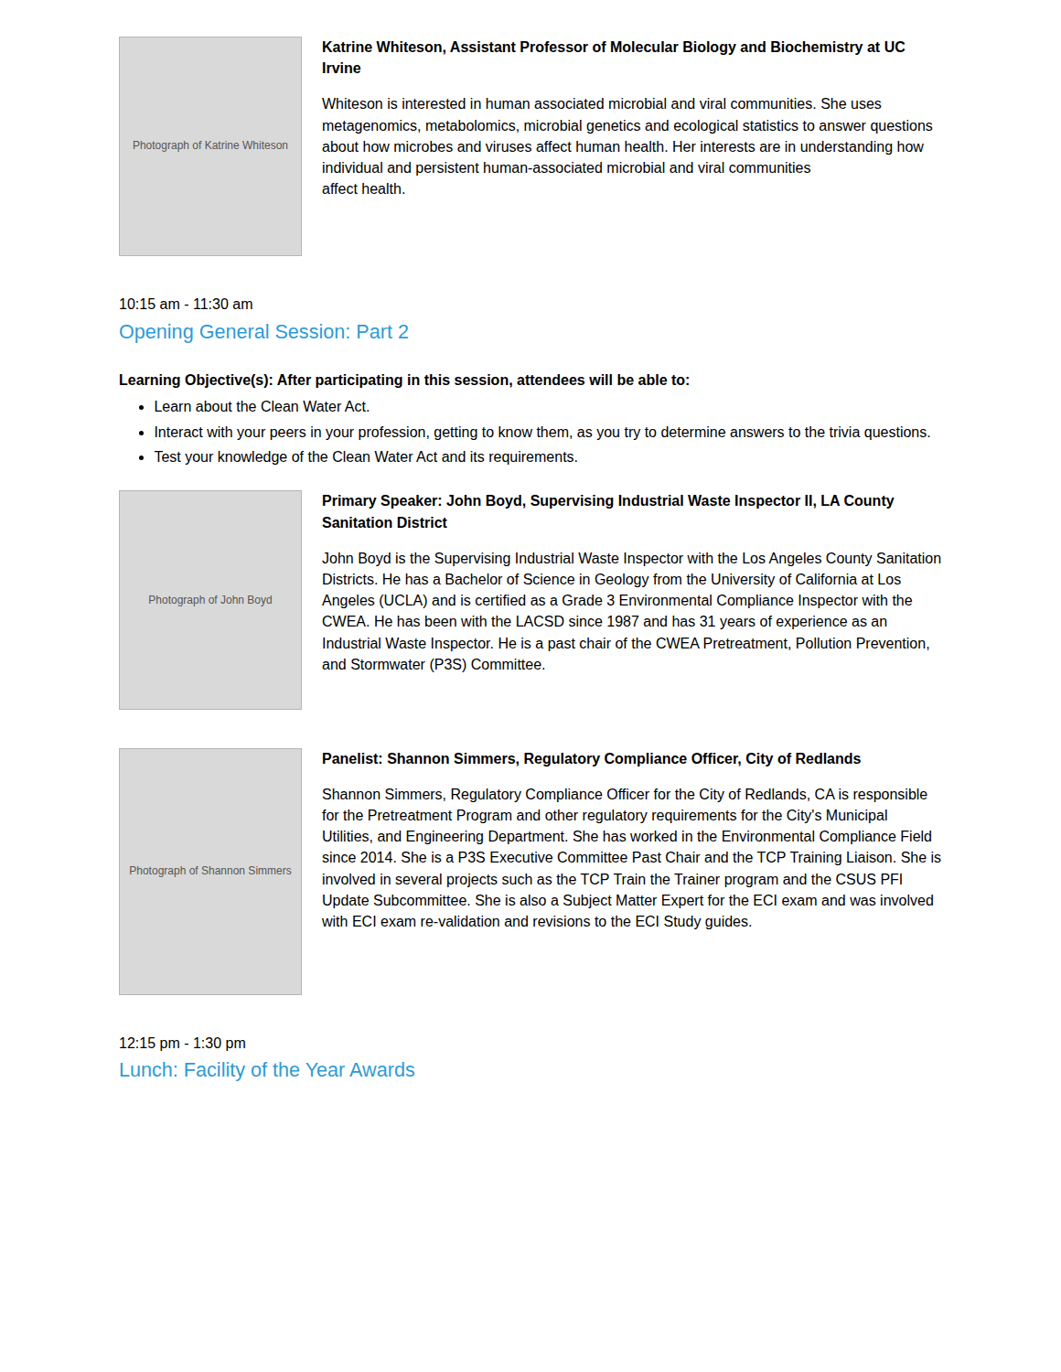Photograph of Katrine Whiteson
Katrine Whiteson, Assistant Professor of Molecular Biology and Biochemistry at UC Irvine
Whiteson is interested in human associated microbial and viral communities. She uses metagenomics, metabolomics, microbial genetics and ecological statistics to answer questions about how microbes and viruses affect human health. Her interests are in understanding how individual and persistent human-associated microbial and viral communities
affect health.
10:15 am - 11:30 am
Opening General Session: Part 2
Learning Objective(s): After participating in this session, attendees will be able to:
Learn about the Clean Water Act.
Interact with your peers in your profession, getting to know them, as you try to determine answers to the trivia questions.
Test your knowledge of the Clean Water Act and its requirements.
Photograph of John Boyd
Primary Speaker: John Boyd, Supervising Industrial Waste Inspector II, LA County Sanitation District
John Boyd is the Supervising Industrial Waste Inspector with the Los Angeles County Sanitation Districts. He has a Bachelor of Science in Geology from the University of California at Los Angeles (UCLA) and is certified as a Grade 3 Environmental Compliance Inspector with the CWEA. He has been with the LACSD since 1987 and has 31 years of experience as an Industrial Waste Inspector. He is a past chair of the CWEA Pretreatment, Pollution Prevention, and Stormwater (P3S) Committee.
Photograph of Shannon Simmers
Panelist: Shannon Simmers, Regulatory Compliance Officer, City of Redlands
Shannon Simmers, Regulatory Compliance Officer for the City of Redlands, CA is responsible for the Pretreatment Program and other regulatory requirements for the City's Municipal Utilities, and Engineering Department. She has worked in the Environmental Compliance Field since 2014. She is a P3S Executive Committee Past Chair and the TCP Training Liaison. She is involved in several projects such as the TCP Train the Trainer program and the CSUS PFI Update Subcommittee. She is also a Subject Matter Expert for the ECI exam and was involved with ECI exam re-validation and revisions to the ECI Study guides.
12:15 pm - 1:30 pm
Lunch: Facility of the Year Awards